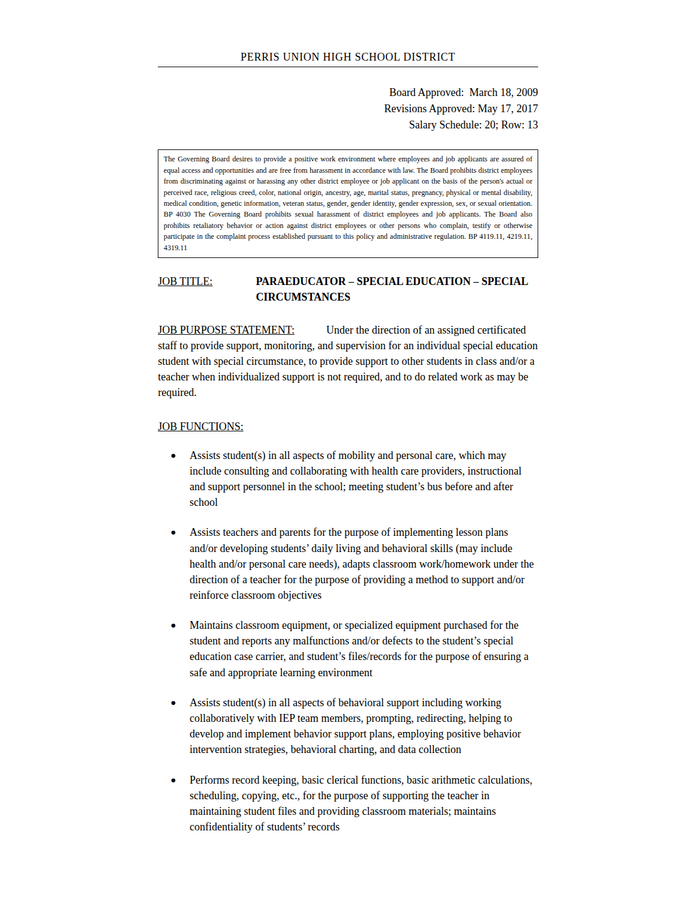PERRIS UNION HIGH SCHOOL DISTRICT
Board Approved: March 18, 2009
Revisions Approved: May 17, 2017
Salary Schedule: 20; Row: 13
The Governing Board desires to provide a positive work environment where employees and job applicants are assured of equal access and opportunities and are free from harassment in accordance with law. The Board prohibits district employees from discriminating against or harassing any other district employee or job applicant on the basis of the person's actual or perceived race, religious creed, color, national origin, ancestry, age, marital status, pregnancy, physical or mental disability, medical condition, genetic information, veteran status, gender, gender identity, gender expression, sex, or sexual orientation. BP 4030 The Governing Board prohibits sexual harassment of district employees and job applicants. The Board also prohibits retaliatory behavior or action against district employees or other persons who complain, testify or otherwise participate in the complaint process established pursuant to this policy and administrative regulation. BP 4119.11, 4219.11, 4319.11
JOB TITLE:
Paraeducator – Special Education – Special Circumstances
JOB PURPOSE STATEMENT: Under the direction of an assigned certificated staff to provide support, monitoring, and supervision for an individual special education student with special circumstance, to provide support to other students in class and/or a teacher when individualized support is not required, and to do related work as may be required.
JOB FUNCTIONS:
Assists student(s) in all aspects of mobility and personal care, which may include consulting and collaborating with health care providers, instructional and support personnel in the school; meeting student’s bus before and after school
Assists teachers and parents for the purpose of implementing lesson plans and/or developing students’ daily living and behavioral skills (may include health and/or personal care needs), adapts classroom work/homework under the direction of a teacher for the purpose of providing a method to support and/or reinforce classroom objectives
Maintains classroom equipment, or specialized equipment purchased for the student and reports any malfunctions and/or defects to the student’s special education case carrier, and student’s files/records for the purpose of ensuring a safe and appropriate learning environment
Assists student(s) in all aspects of behavioral support including working collaboratively with IEP team members, prompting, redirecting, helping to develop and implement behavior support plans, employing positive behavior intervention strategies, behavioral charting, and data collection
Performs record keeping, basic clerical functions, basic arithmetic calculations, scheduling, copying, etc., for the purpose of supporting the teacher in maintaining student files and providing classroom materials; maintains confidentiality of students’ records